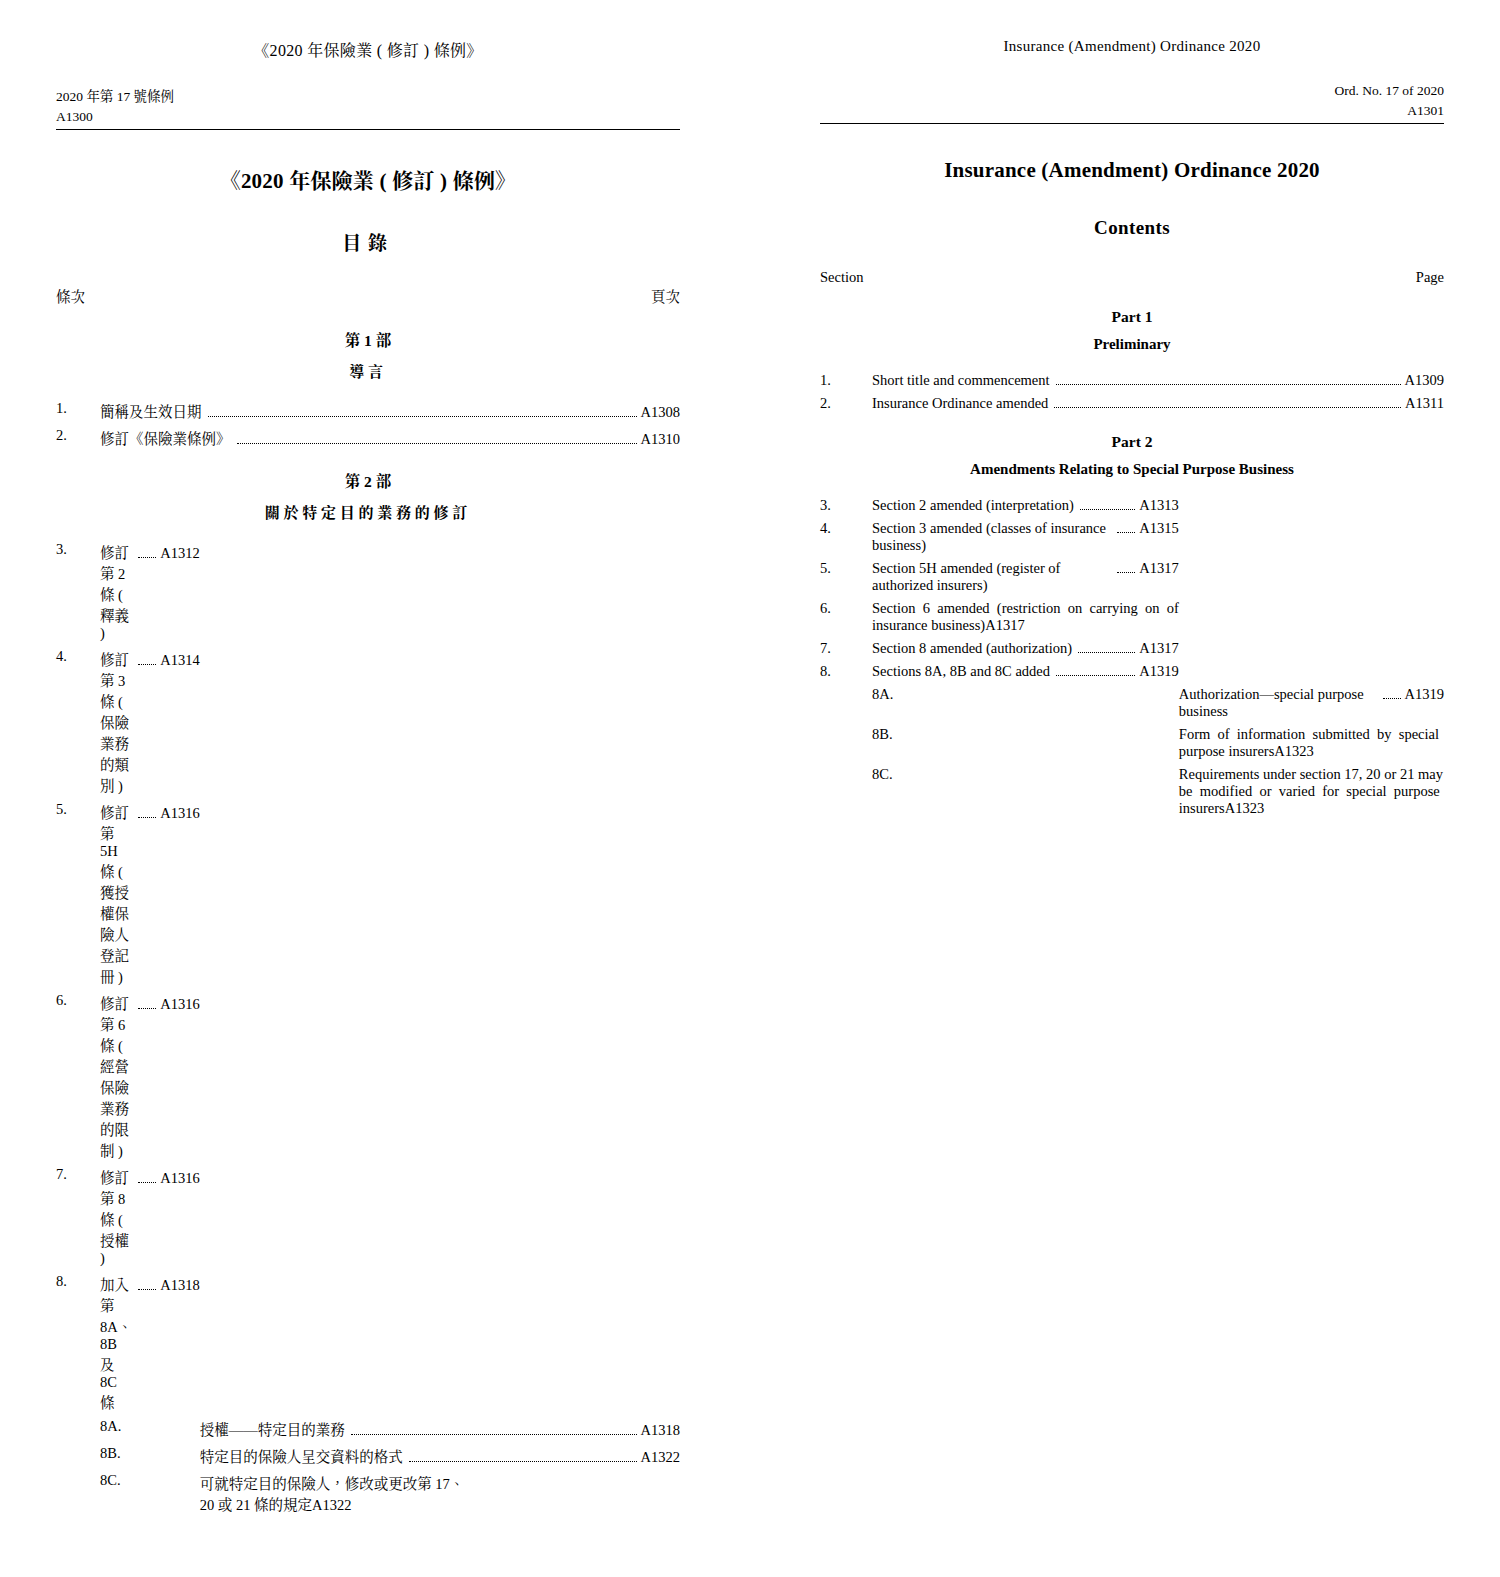《2020 年保險業 ( 修訂 ) 條例》
2020 年第 17 號條例
A1300
《2020 年保險業 ( 修訂 ) 條例》
目錄
條次 頁次
第 1 部
導言
| 1. | 簡稱及生效日期 A1308 |
| 2. | 修訂《保險業條例》 A1310 |
第 2 部
關於特定目的業務的修訂
| 3. | 修訂第 2 條 ( 釋義 ) A1312 |
| 4. | 修訂第 3 條 ( 保險業務的類別 ) A1314 |
| 5. | 修訂第 5H 條 ( 獲授權保險人登記冊 ) A1316 |
| 6. | 修訂第 6 條 ( 經營保險業務的限制 ) A1316 |
| 7. | 修訂第 8 條 ( 授權 ) A1316 |
| 8. | 加入第 8A、8B 及 8C 條 A1318 |
| | 8A. | 授權——特定目的業務 A1318 |
| | 8B. | 特定目的保險人呈交資料的格式 A1322 |
| | 8C. | 可就特定目的保險人，修改或更改第 17、 20 或 21 條的規定 A1322 |
Insurance (Amendment) Ordinance 2020
Ord. No. 17 of 2020
A1301
Insurance (Amendment) Ordinance 2020
Contents
Section Page
Part 1
Preliminary
| 1. | Short title and commencement A1309 |
| 2. | Insurance Ordinance amended A1311 |
Part 2
Amendments Relating to Special Purpose Business
| 3. | Section 2 amended (interpretation) A1313 |
| 4. | Section 3 amended (classes of insurance business) A1315 |
| 5. | Section 5H amended (register of authorized insurers) A1317 |
| 6. | Section 6 amended (restriction on carrying on of insurance business) A1317 |
| 7. | Section 8 amended (authorization) A1317 |
| 8. | Sections 8A, 8B and 8C added A1319 |
| | 8A. | Authorization—special purpose business A1319 |
| | 8B. | Form of information submitted by special purpose insurers A1323 |
| | 8C. | Requirements under section 17, 20 or 21 may be modified or varied for special purpose insurers A1323 |